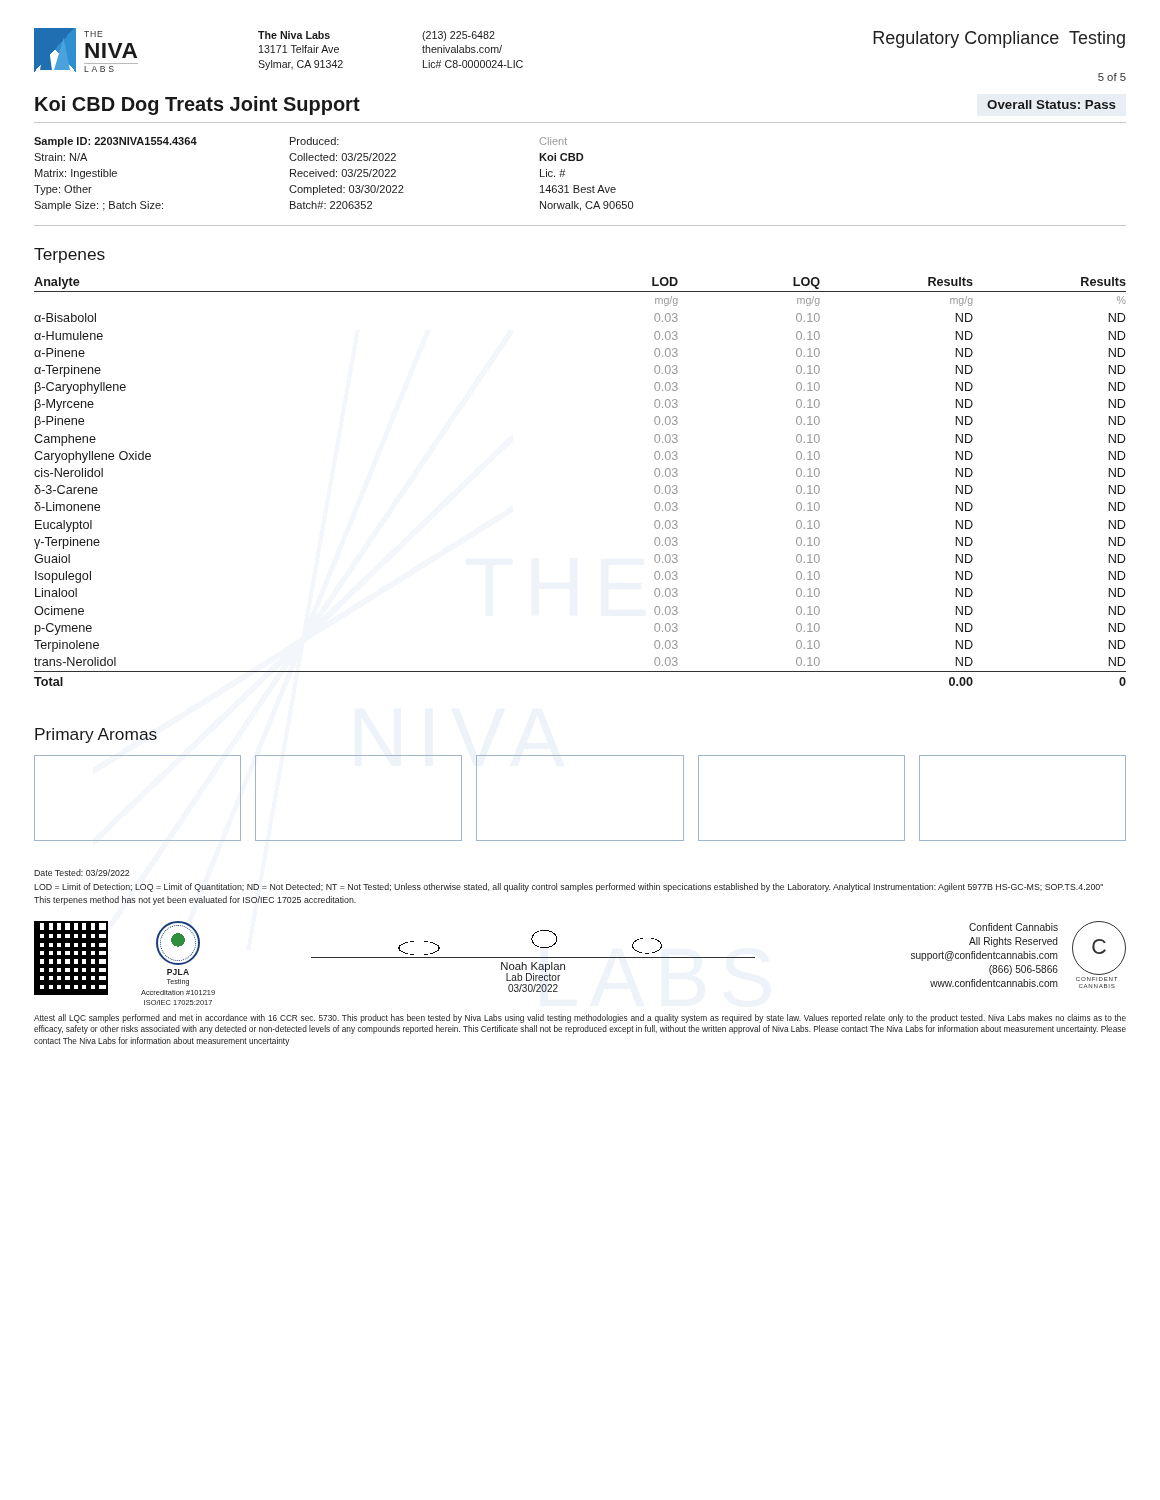THE
NIVA
LABS
THE
NIVA
LABS
The Niva Labs
13171 Telfair Ave
Sylmar, CA 91342
(213) 225-6482
thenivalabs.com/
Lic# C8-0000024-LIC
Regulatory Compliance Testing
5 of 5
Koi CBD Dog Treats Joint Support
Overall Status: Pass
Sample ID: 2203NIVA1554.4364
Strain: N/A
Matrix: Ingestible
Type: Other
Sample Size: ; Batch Size:
Produced:
Collected: 03/25/2022
Received: 03/25/2022
Completed: 03/30/2022
Batch#: 2206352
Client
Koi CBD
Lic. #
14631 Best Ave
Norwalk, CA 90650
Terpenes
| Analyte | LOD | LOQ | Results | Results |
| --- | --- | --- | --- | --- |
| | mg/g | mg/g | mg/g | % |
| α-Bisabolol | 0.03 | 0.10 | ND | ND |
| α-Humulene | 0.03 | 0.10 | ND | ND |
| α-Pinene | 0.03 | 0.10 | ND | ND |
| α-Terpinene | 0.03 | 0.10 | ND | ND |
| β-Caryophyllene | 0.03 | 0.10 | ND | ND |
| β-Myrcene | 0.03 | 0.10 | ND | ND |
| β-Pinene | 0.03 | 0.10 | ND | ND |
| Camphene | 0.03 | 0.10 | ND | ND |
| Caryophyllene Oxide | 0.03 | 0.10 | ND | ND |
| cis-Nerolidol | 0.03 | 0.10 | ND | ND |
| δ-3-Carene | 0.03 | 0.10 | ND | ND |
| δ-Limonene | 0.03 | 0.10 | ND | ND |
| Eucalyptol | 0.03 | 0.10 | ND | ND |
| γ-Terpinene | 0.03 | 0.10 | ND | ND |
| Guaiol | 0.03 | 0.10 | ND | ND |
| Isopulegol | 0.03 | 0.10 | ND | ND |
| Linalool | 0.03 | 0.10 | ND | ND |
| Ocimene | 0.03 | 0.10 | ND | ND |
| p-Cymene | 0.03 | 0.10 | ND | ND |
| Terpinolene | 0.03 | 0.10 | ND | ND |
| trans-Nerolidol | 0.03 | 0.10 | ND | ND |
| Total | | | 0.00 | 0 |
Primary Aromas
Date Tested: 03/29/2022
LOD = Limit of Detection; LOQ = Limit of Quantitation; ND = Not Detected; NT = Not Tested; Unless otherwise stated, all quality control samples performed within specications established by the Laboratory. Analytical Instrumentation: Agilent 5977B HS-GC-MS; SOP.TS.4.200"
This terpenes method has not yet been evaluated for ISO/IEC 17025 accreditation.
PJLA
Testing
Accreditation #101219
ISO/IEC 17025:2017
Noah Kaplan
Lab Director
03/30/2022
Confident Cannabis
All Rights Reserved
support@confidentcannabis.com
(866) 506-5866
www.confidentcannabis.com
C
CONFIDENT
CANNABIS
Attest all LQC samples performed and met in accordance with 16 CCR sec. 5730. This product has been tested by Niva Labs using valid testing methodologies and a quality system as required by state law. Values reported relate only to the product tested. Niva Labs makes no claims as to the efficacy, safety or other risks associated with any detected or non-detected levels of any compounds reported herein. This Certificate shall not be reproduced except in full, without the written approval of Niva Labs. Please contact The Niva Labs for information about measurement uncertainty. Please contact The Niva Labs for information about measurement uncertainty